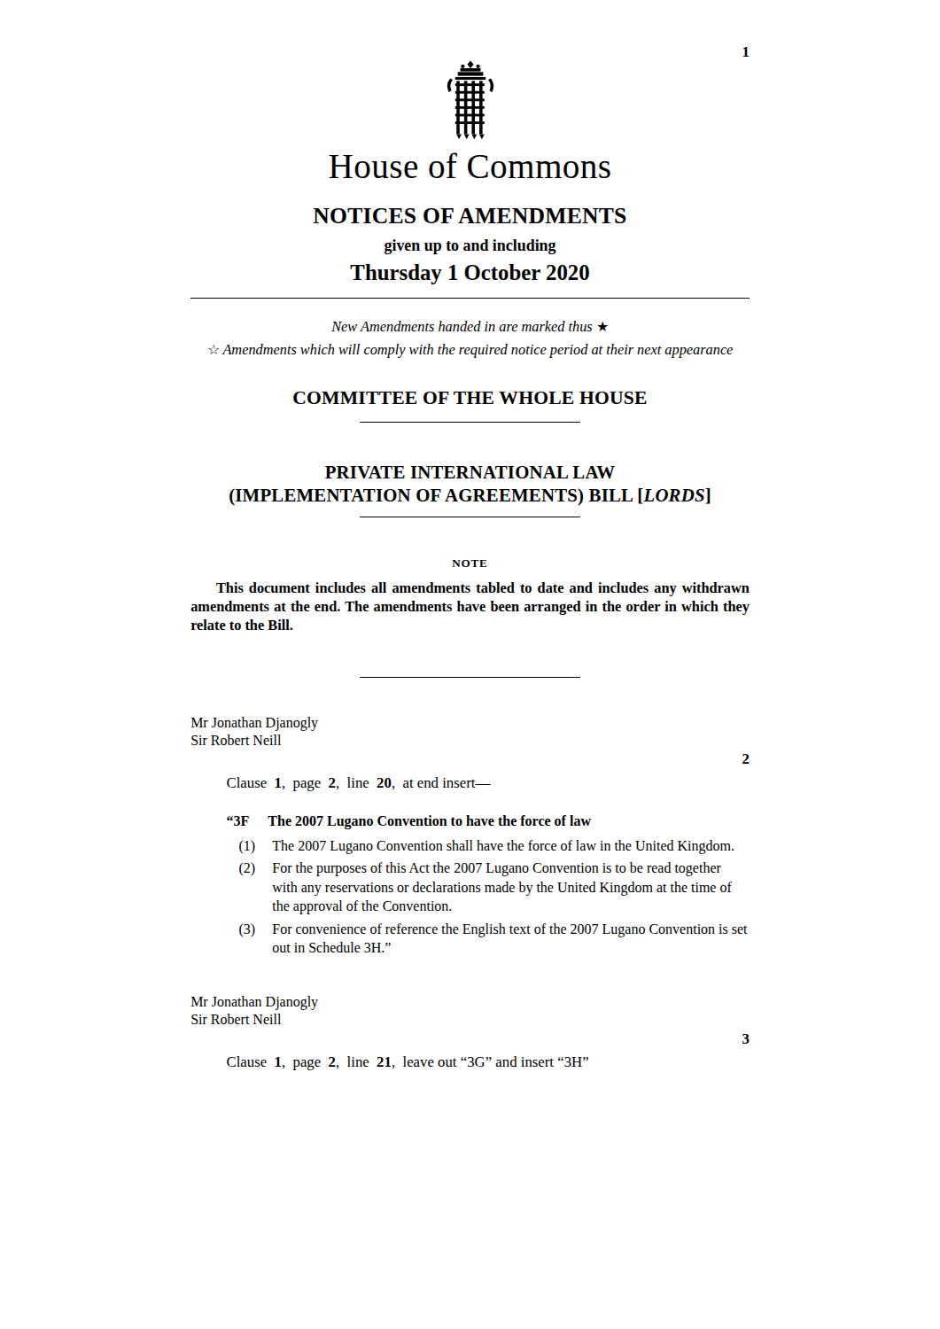1
House of Commons
NOTICES OF AMENDMENTS
given up to and including
Thursday 1 October 2020
New Amendments handed in are marked thus ★
☆ Amendments which will comply with the required notice period at their next appearance
COMMITTEE OF THE WHOLE HOUSE
PRIVATE INTERNATIONAL LAW
(IMPLEMENTATION OF AGREEMENTS) BILL [LORDS]
NOTE
This document includes all amendments tabled to date and includes any withdrawn amendments at the end. The amendments have been arranged in the order in which they relate to the Bill.
2
Mr Jonathan Djanogly
Sir Robert Neill
Clause 1, page 2, line 20, at end insert—
“3F The 2007 Lugano Convention to have the force of law
(1) The 2007 Lugano Convention shall have the force of law in the United Kingdom.
(2) For the purposes of this Act the 2007 Lugano Convention is to be read together with any reservations or declarations made by the United Kingdom at the time of the approval of the Convention.
(3) For convenience of reference the English text of the 2007 Lugano Convention is set out in Schedule 3H.”
3
Mr Jonathan Djanogly
Sir Robert Neill
Clause 1, page 2, line 21, leave out “3G” and insert “3H”